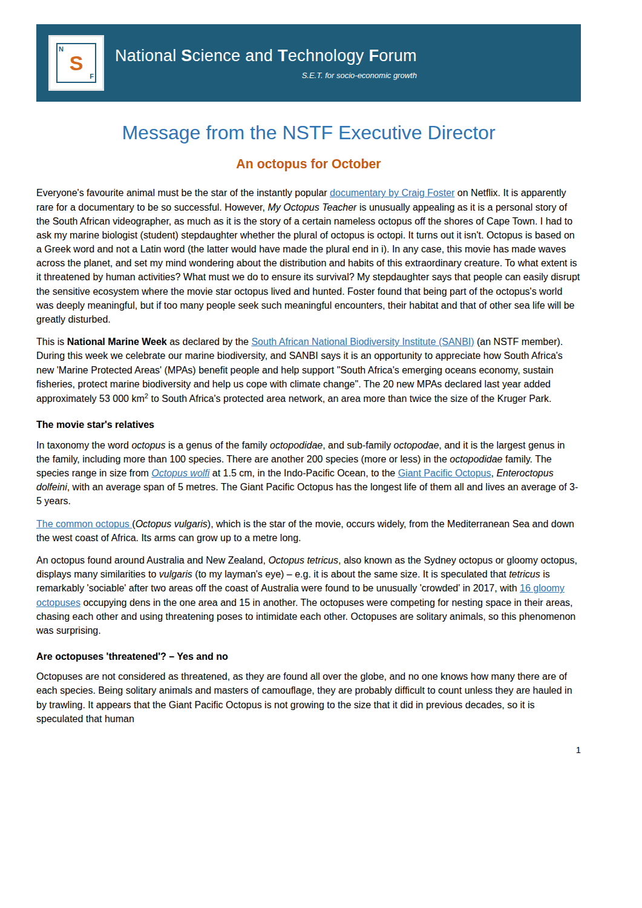N S F
National Science and Technology Forum
S.E.T. for socio-economic growth
Message from the NSTF Executive Director
An octopus for October
Everyone's favourite animal must be the star of the instantly popular documentary by Craig Foster on Netflix. It is apparently rare for a documentary to be so successful. However, My Octopus Teacher is unusually appealing as it is a personal story of the South African videographer, as much as it is the story of a certain nameless octopus off the shores of Cape Town. I had to ask my marine biologist (student) stepdaughter whether the plural of octopus is octopi. It turns out it isn't. Octopus is based on a Greek word and not a Latin word (the latter would have made the plural end in i). In any case, this movie has made waves across the planet, and set my mind wondering about the distribution and habits of this extraordinary creature. To what extent is it threatened by human activities? What must we do to ensure its survival? My stepdaughter says that people can easily disrupt the sensitive ecosystem where the movie star octopus lived and hunted. Foster found that being part of the octopus's world was deeply meaningful, but if too many people seek such meaningful encounters, their habitat and that of other sea life will be greatly disturbed.
This is National Marine Week as declared by the South African National Biodiversity Institute (SANBI) (an NSTF member). During this week we celebrate our marine biodiversity, and SANBI says it is an opportunity to appreciate how South Africa's new 'Marine Protected Areas' (MPAs) benefit people and help support "South Africa's emerging oceans economy, sustain fisheries, protect marine biodiversity and help us cope with climate change". The 20 new MPAs declared last year added approximately 53 000 km2 to South Africa's protected area network, an area more than twice the size of the Kruger Park.
The movie star's relatives
In taxonomy the word octopus is a genus of the family octopodidae, and sub-family octopodae, and it is the largest genus in the family, including more than 100 species. There are another 200 species (more or less) in the octopodidae family. The species range in size from Octopus wolfi at 1.5 cm, in the Indo-Pacific Ocean, to the Giant Pacific Octopus, Enteroctopus dolfeini, with an average span of 5 metres. The Giant Pacific Octopus has the longest life of them all and lives an average of 3-5 years.
The common octopus (Octopus vulgaris), which is the star of the movie, occurs widely, from the Mediterranean Sea and down the west coast of Africa. Its arms can grow up to a metre long.
An octopus found around Australia and New Zealand, Octopus tetricus, also known as the Sydney octopus or gloomy octopus, displays many similarities to vulgaris (to my layman's eye) – e.g. it is about the same size. It is speculated that tetricus is remarkably 'sociable' after two areas off the coast of Australia were found to be unusually 'crowded' in 2017, with 16 gloomy octopuses occupying dens in the one area and 15 in another. The octopuses were competing for nesting space in their areas, chasing each other and using threatening poses to intimidate each other. Octopuses are solitary animals, so this phenomenon was surprising.
Are octopuses 'threatened'? – Yes and no
Octopuses are not considered as threatened, as they are found all over the globe, and no one knows how many there are of each species. Being solitary animals and masters of camouflage, they are probably difficult to count unless they are hauled in by trawling. It appears that the Giant Pacific Octopus is not growing to the size that it did in previous decades, so it is speculated that human
1